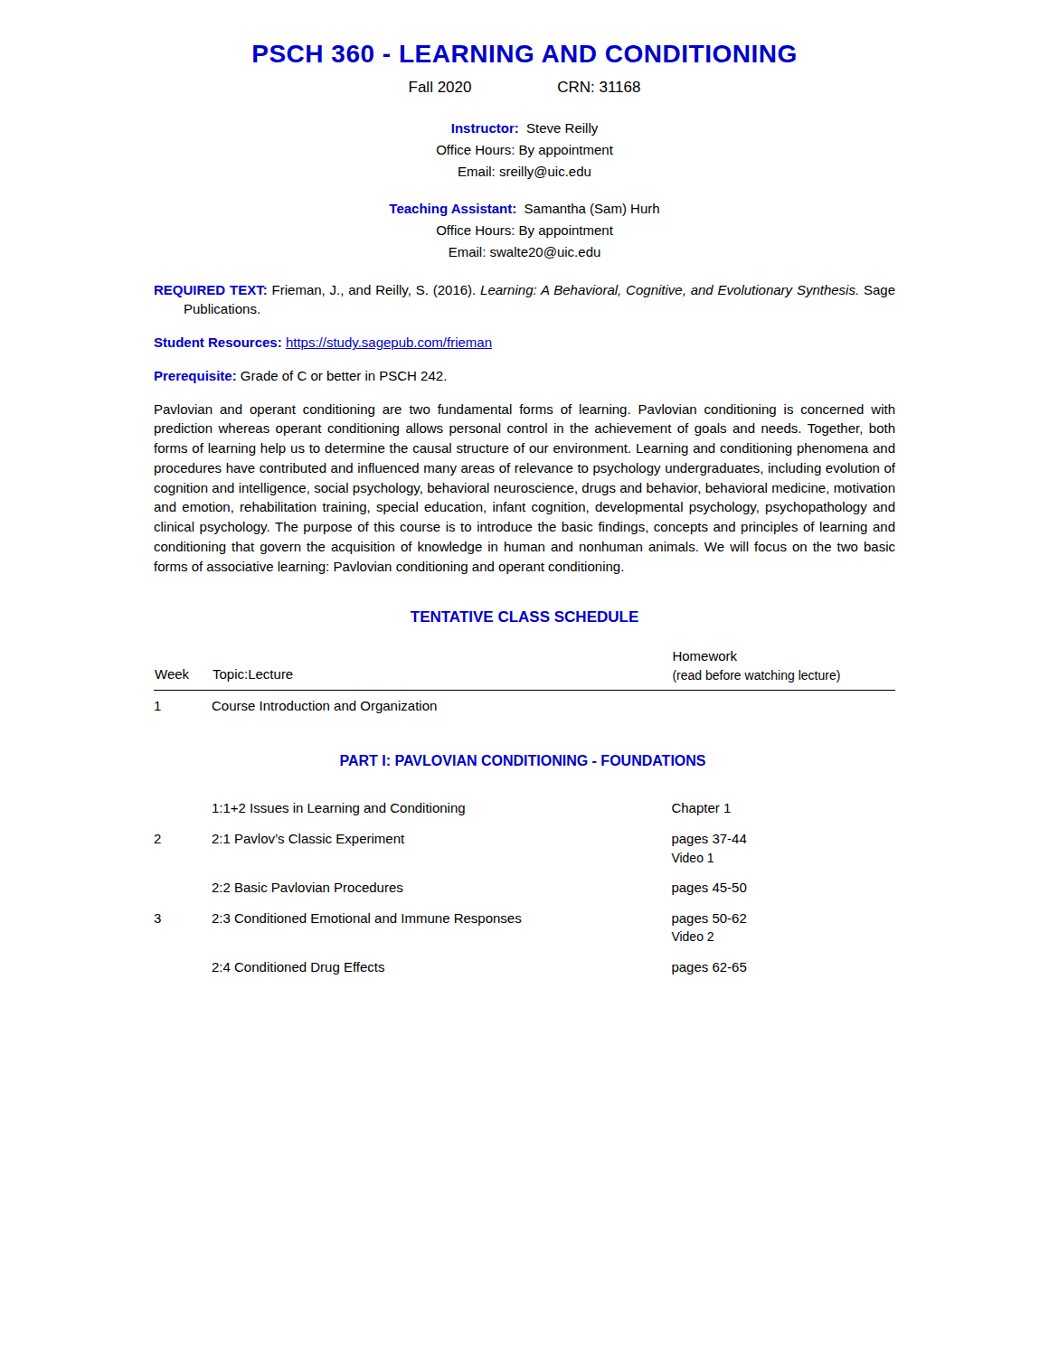PSCH 360 - LEARNING AND CONDITIONING
Fall 2020 CRN: 31168
Instructor: Steve Reilly
Office Hours: By appointment
Email: sreilly@uic.edu
Teaching Assistant: Samantha (Sam) Hurh
Office Hours: By appointment
Email: swalte20@uic.edu
REQUIRED TEXT: Frieman, J., and Reilly, S. (2016). Learning: A Behavioral, Cognitive, and Evolutionary Synthesis. Sage Publications.
Student Resources: https://study.sagepub.com/frieman
Prerequisite: Grade of C or better in PSCH 242.
Pavlovian and operant conditioning are two fundamental forms of learning. Pavlovian conditioning is concerned with prediction whereas operant conditioning allows personal control in the achievement of goals and needs. Together, both forms of learning help us to determine the causal structure of our environment. Learning and conditioning phenomena and procedures have contributed and influenced many areas of relevance to psychology undergraduates, including evolution of cognition and intelligence, social psychology, behavioral neuroscience, drugs and behavior, behavioral medicine, motivation and emotion, rehabilitation training, special education, infant cognition, developmental psychology, psychopathology and clinical psychology. The purpose of this course is to introduce the basic findings, concepts and principles of learning and conditioning that govern the acquisition of knowledge in human and nonhuman animals. We will focus on the two basic forms of associative learning: Pavlovian conditioning and operant conditioning.
TENTATIVE CLASS SCHEDULE
| Week | Topic:Lecture | Homework (read before watching lecture) |
| --- | --- | --- |
| 1 | Course Introduction and Organization | |
| PART I: PAVLOVIAN CONDITIONING - FOUNDATIONS |
| | 1:1+2 Issues in Learning and Conditioning | Chapter 1 |
| 2 | 2:1 Pavlov’s Classic Experiment | pages 37-44 Video 1 |
| | 2:2 Basic Pavlovian Procedures | pages 45-50 |
| 3 | 2:3 Conditioned Emotional and Immune Responses | pages 50-62 Video 2 |
| | 2:4 Conditioned Drug Effects | pages 62-65 |